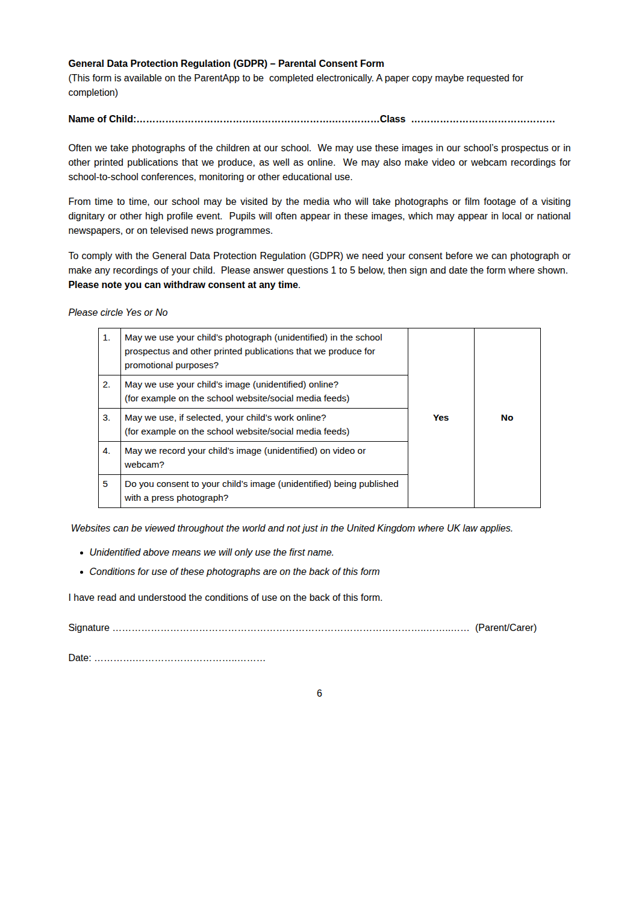General Data Protection Regulation (GDPR) – Parental Consent Form
(This form is available on the ParentApp to be completed electronically. A paper copy maybe requested for completion)
Name of Child:…………………………………………………….……………Class ………………………………………
Often we take photographs of the children at our school. We may use these images in our school’s prospectus or in other printed publications that we produce, as well as online. We may also make video or webcam recordings for school-to-school conferences, monitoring or other educational use.
From time to time, our school may be visited by the media who will take photographs or film footage of a visiting dignitary or other high profile event. Pupils will often appear in these images, which may appear in local or national newspapers, or on televised news programmes.
To comply with the General Data Protection Regulation (GDPR) we need your consent before we can photograph or make any recordings of your child. Please answer questions 1 to 5 below, then sign and date the form where shown. Please note you can withdraw consent at any time.
Please circle Yes or No
| 1. | May we use your child’s photograph (unidentified) in the school prospectus and other printed publications that we produce for promotional purposes? | Yes | No |
| 2. | May we use your child’s image (unidentified) online? (for example on the school website/social media feeds) |
| 3. | May we use, if selected, your child’s work online? (for example on the school website/social media feeds) |
| 4. | May we record your child’s image (unidentified) on video or webcam? |
| 5 | Do you consent to your child’s image (unidentified) being published with a press photograph? |
Websites can be viewed throughout the world and not just in the United Kingdom where UK law applies.
Unidentified above means we will only use the first name.
Conditions for use of these photographs are on the back of this form
I have read and understood the conditions of use on the back of this form.
Signature ……………………………………………………………………………………..……..…… (Parent/Carer)
Date: ………….…………………………..………
6